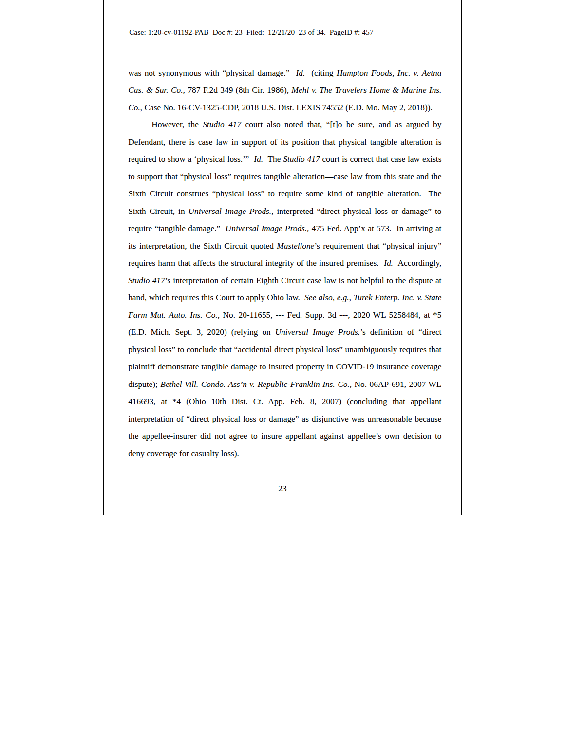Case: 1:20-cv-01192-PAB Doc #: 23 Filed: 12/21/20 23 of 34. PageID #: 457
was not synonymous with “physical damage.” Id. (citing Hampton Foods, Inc. v. Aetna Cas. & Sur. Co., 787 F.2d 349 (8th Cir. 1986), Mehl v. The Travelers Home & Marine Ins. Co., Case No. 16-CV-1325-CDP, 2018 U.S. Dist. LEXIS 74552 (E.D. Mo. May 2, 2018)).
However, the Studio 417 court also noted that, “[t]o be sure, and as argued by Defendant, there is case law in support of its position that physical tangible alteration is required to show a ‘physical loss.’” Id. The Studio 417 court is correct that case law exists to support that “physical loss” requires tangible alteration—case law from this state and the Sixth Circuit construes “physical loss” to require some kind of tangible alteration. The Sixth Circuit, in Universal Image Prods., interpreted “direct physical loss or damage” to require “tangible damage.” Universal Image Prods., 475 Fed. App’x at 573. In arriving at its interpretation, the Sixth Circuit quoted Mastellone’s requirement that “physical injury” requires harm that affects the structural integrity of the insured premises. Id. Accordingly, Studio 417’s interpretation of certain Eighth Circuit case law is not helpful to the dispute at hand, which requires this Court to apply Ohio law. See also, e.g., Turek Enterp. Inc. v. State Farm Mut. Auto. Ins. Co., No. 20-11655, --- Fed. Supp. 3d ---, 2020 WL 5258484, at *5 (E.D. Mich. Sept. 3, 2020) (relying on Universal Image Prods.’s definition of “direct physical loss” to conclude that “accidental direct physical loss” unambiguously requires that plaintiff demonstrate tangible damage to insured property in COVID-19 insurance coverage dispute); Bethel Vill. Condo. Ass’n v. Republic-Franklin Ins. Co., No. 06AP-691, 2007 WL 416693, at *4 (Ohio 10th Dist. Ct. App. Feb. 8, 2007) (concluding that appellant interpretation of “direct physical loss or damage” as disjunctive was unreasonable because the appellee-insurer did not agree to insure appellant against appellee’s own decision to deny coverage for casualty loss).
23